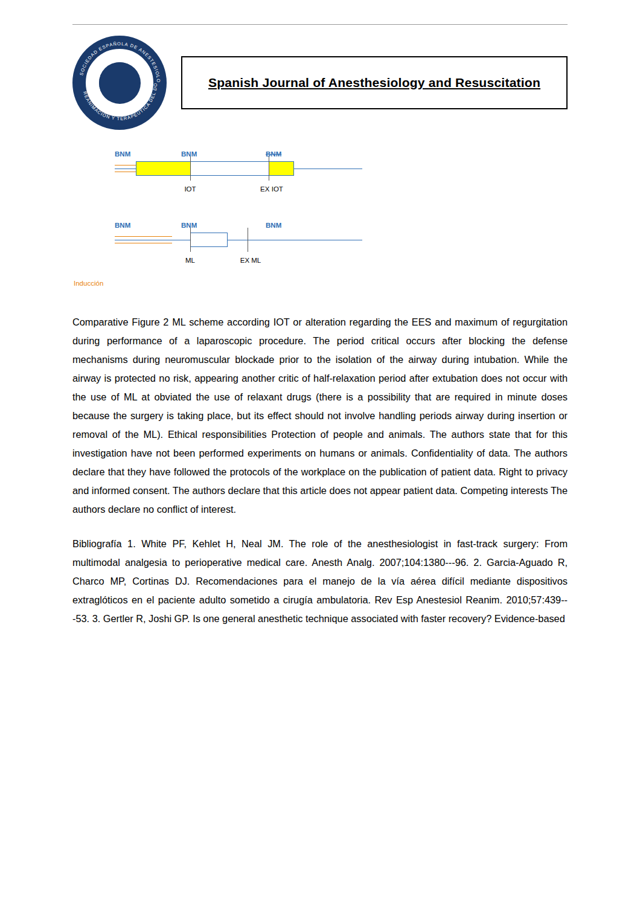SOCIEDAD ESPAÑOLA DE ANESTESIOLOGÍA REANIMACIÓN Y TERAPÉUTICA DEL DOLOR SEDAR 1953
Spanish Journal of Anesthesiology and Resuscitation
BNM BNM BNM
IOT
EX IOT
BNM BNM BNM
ML
EX ML
Inducción
Comparative Figure 2 ML scheme according IOT or alteration regarding the EES and maximum of regurgitation during performance of a laparoscopic procedure. The period critical occurs after blocking the defense mechanisms during neuromuscular blockade prior to the isolation of the airway during intubation. While the airway is protected no risk, appearing another critic of half-relaxation period after extubation does not occur with the use of ML at obviated the use of relaxant drugs (there is a possibility that are required in minute doses because the surgery is taking place, but its effect should not involve handling periods airway during insertion or removal of the ML). Ethical responsibilities Protection of people and animals. The authors state that for this investigation have not been performed experiments on humans or animals. Confidentiality of data. The authors declare that they have followed the protocols of the workplace on the publication of patient data. Right to privacy and informed consent. The authors declare that this article does not appear patient data. Competing interests The authors declare no conflict of interest.
Bibliografía 1. White PF, Kehlet H, Neal JM. The role of the anesthesiologist in fast-track surgery: From multimodal analgesia to perioperative medical care. Anesth Analg. 2007;104:1380---96. 2. Garcia-Aguado R, Charco MP, Cortinas DJ. Recomendaciones para el manejo de la vía aérea difícil mediante dispositivos extraglóticos en el paciente adulto sometido a cirugía ambulatoria. Rev Esp Anestesiol Reanim. 2010;57:439---53. 3. Gertler R, Joshi GP. Is one general anesthetic technique associated with faster recovery? Evidence-based